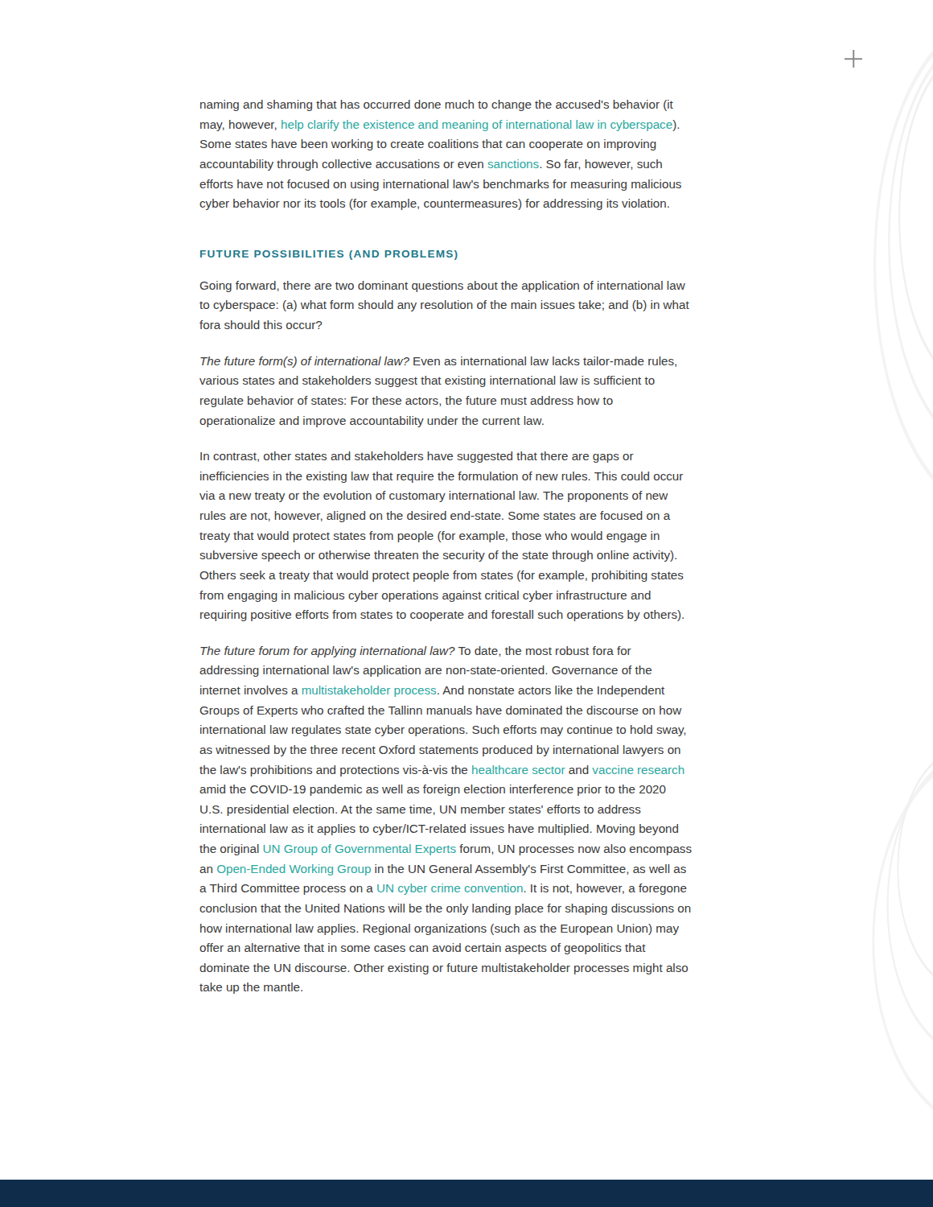naming and shaming that has occurred done much to change the accused's behavior (it may, however, help clarify the existence and meaning of international law in cyberspace). Some states have been working to create coalitions that can cooperate on improving accountability through collective accusations or even sanctions. So far, however, such efforts have not focused on using international law's benchmarks for measuring malicious cyber behavior nor its tools (for example, countermeasures) for addressing its violation.
Future Possibilities (and Problems)
Going forward, there are two dominant questions about the application of international law to cyberspace: (a) what form should any resolution of the main issues take; and (b) in what fora should this occur?
The future form(s) of international law? Even as international law lacks tailor-made rules, various states and stakeholders suggest that existing international law is sufficient to regulate behavior of states: For these actors, the future must address how to operationalize and improve accountability under the current law.
In contrast, other states and stakeholders have suggested that there are gaps or inefficiencies in the existing law that require the formulation of new rules. This could occur via a new treaty or the evolution of customary international law. The proponents of new rules are not, however, aligned on the desired end-state. Some states are focused on a treaty that would protect states from people (for example, those who would engage in subversive speech or otherwise threaten the security of the state through online activity). Others seek a treaty that would protect people from states (for example, prohibiting states from engaging in malicious cyber operations against critical cyber infrastructure and requiring positive efforts from states to cooperate and forestall such operations by others).
The future forum for applying international law? To date, the most robust fora for addressing international law's application are non-state-oriented. Governance of the internet involves a multistakeholder process. And nonstate actors like the Independent Groups of Experts who crafted the Tallinn manuals have dominated the discourse on how international law regulates state cyber operations. Such efforts may continue to hold sway, as witnessed by the three recent Oxford statements produced by international lawyers on the law's prohibitions and protections vis-à-vis the healthcare sector and vaccine research amid the COVID-19 pandemic as well as foreign election interference prior to the 2020 U.S. presidential election. At the same time, UN member states' efforts to address international law as it applies to cyber/ICT-related issues have multiplied. Moving beyond the original UN Group of Governmental Experts forum, UN processes now also encompass an Open-Ended Working Group in the UN General Assembly's First Committee, as well as a Third Committee process on a UN cyber crime convention. It is not, however, a foregone conclusion that the United Nations will be the only landing place for shaping discussions on how international law applies. Regional organizations (such as the European Union) may offer an alternative that in some cases can avoid certain aspects of geopolitics that dominate the UN discourse. Other existing or future multistakeholder processes might also take up the mantle.